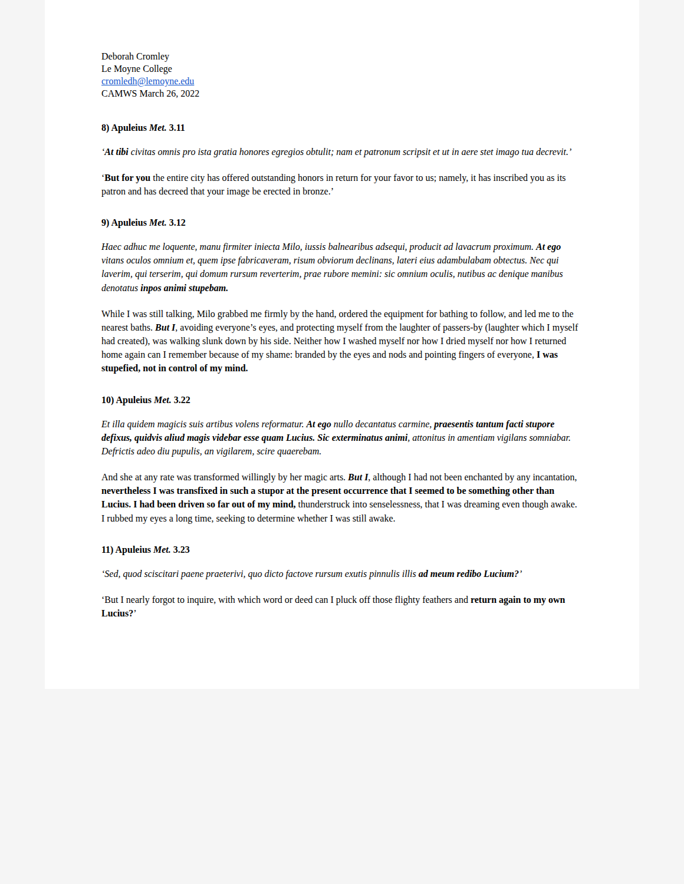Deborah Cromley
Le Moyne College
cromledh@lemoyne.edu
CAMWS March 26, 2022
8) Apuleius Met. 3.11
‘At tibi civitas omnis pro ista gratia honores egregios obtulit; nam et patronum scripsit et ut in aere stet imago tua decrevit.’
‘But for you the entire city has offered outstanding honors in return for your favor to us; namely, it has inscribed you as its patron and has decreed that your image be erected in bronze.’
9) Apuleius Met. 3.12
Haec adhuc me loquente, manu firmiter iniecta Milo, iussis balnearibus adsequi, producit ad lavacrum proximum. At ego vitans oculos omnium et, quem ipse fabricaveram, risum obviorum declinans, lateri eius adambulabam obtectus. Nec qui laverim, qui terserim, qui domum rursum reverterim, prae rubore memini: sic omnium oculis, nutibus ac denique manibus denotatus inpos animi stupebam.
While I was still talking, Milo grabbed me firmly by the hand, ordered the equipment for bathing to follow, and led me to the nearest baths. But I, avoiding everyone’s eyes, and protecting myself from the laughter of passers-by (laughter which I myself had created), was walking slunk down by his side. Neither how I washed myself nor how I dried myself nor how I returned home again can I remember because of my shame: branded by the eyes and nods and pointing fingers of everyone, I was stupefied, not in control of my mind.
10) Apuleius Met. 3.22
Et illa quidem magicis suis artibus volens reformatur. At ego nullo decantatus carmine, praesentis tantum facti stupore defixus, quidvis aliud magis videbar esse quam Lucius. Sic exterminatus animi, attonitus in amentiam vigilans somniabar. Defrictis adeo diu pupulis, an vigilarem, scire quaerebam.
And she at any rate was transformed willingly by her magic arts. But I, although I had not been enchanted by any incantation, nevertheless I was transfixed in such a stupor at the present occurrence that I seemed to be something other than Lucius. I had been driven so far out of my mind, thunderstruck into senselessness, that I was dreaming even though awake. I rubbed my eyes a long time, seeking to determine whether I was still awake.
11) Apuleius Met. 3.23
‘Sed, quod sciscitari paene praeterivi, quo dicto factove rursum exutis pinnulis illis ad meum redibo Lucium?’
‘But I nearly forgot to inquire, with which word or deed can I pluck off those flighty feathers and return again to my own Lucius?’